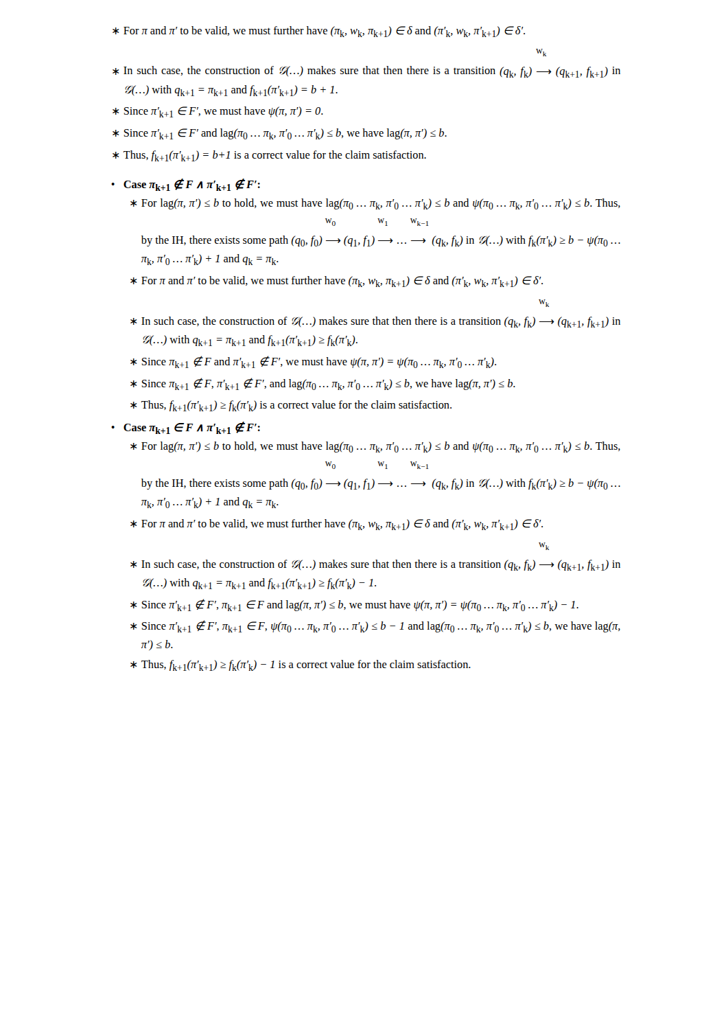For π and π′ to be valid, we must further have (πk, wk, πk+1) ∈ δ and (π′k, wk, π′k+1) ∈ δ′.
In such case, the construction of 𝒢(…) makes sure that then there is a transition (qk, fk) wk
⟶ (qk+1, fk+1) in 𝒢(…) with qk+1 = πk+1 and fk+1(π′k+1) = b + 1.
Since π′k+1 ∈ F′, we must have ψ(π, π′) = 0.
Since π′k+1 ∈ F′ and lag(π0 … πk, π′0 … π′k) ≤ b, we have lag(π, π′) ≤ b.
Thus, fk+1(π′k+1) = b+1 is a correct value for the claim satisfaction.
Case πk+1 ∉ F ∧ π′k+1 ∉ F′:
For lag(π, π′) ≤ b to hold, we must have lag(π0 … πk, π′0 … π′k) ≤ b and ψ(π0 … πk, π′0 … π′k) ≤ b. Thus, by the IH, there exists some path (q0, f0) w0
⟶ (q1, f1) w1
⟶ … wk−1
⟶ (qk, fk) in 𝒢(…) with fk(π′k) ≥ b − ψ(π0 … πk, π′0 … π′k) + 1 and qk = πk.
For π and π′ to be valid, we must further have (πk, wk, πk+1) ∈ δ and (π′k, wk, π′k+1) ∈ δ′.
In such case, the construction of 𝒢(…) makes sure that then there is a transition (qk, fk) wk
⟶ (qk+1, fk+1) in 𝒢(…) with qk+1 = πk+1 and fk+1(π′k+1) ≥ fk(π′k).
Since πk+1 ∉ F and π′k+1 ∉ F′, we must have ψ(π, π′) = ψ(π0 … πk, π′0 … π′k).
Since πk+1 ∉ F, π′k+1 ∉ F′, and lag(π0 … πk, π′0 … π′k) ≤ b, we have lag(π, π′) ≤ b.
Thus, fk+1(π′k+1) ≥ fk(π′k) is a correct value for the claim satisfaction.
Case πk+1 ∈ F ∧ π′k+1 ∉ F′:
For lag(π, π′) ≤ b to hold, we must have lag(π0 … πk, π′0 … π′k) ≤ b and ψ(π0 … πk, π′0 … π′k) ≤ b. Thus, by the IH, there exists some path (q0, f0) w0
⟶ (q1, f1) w1
⟶ … wk−1
⟶ (qk, fk) in 𝒢(…) with fk(π′k) ≥ b − ψ(π0 … πk, π′0 … π′k) + 1 and qk = πk.
For π and π′ to be valid, we must further have (πk, wk, πk+1) ∈ δ and (π′k, wk, π′k+1) ∈ δ′.
In such case, the construction of 𝒢(…) makes sure that then there is a transition (qk, fk) wk
⟶ (qk+1, fk+1) in 𝒢(…) with qk+1 = πk+1 and fk+1(π′k+1) ≥ fk(π′k) − 1.
Since π′k+1 ∉ F′, πk+1 ∈ F and lag(π, π′) ≤ b, we must have ψ(π, π′) = ψ(π0 … πk, π′0 … π′k) − 1.
Since π′k+1 ∉ F′, πk+1 ∈ F, ψ(π0 … πk, π′0 … π′k) ≤ b − 1 and lag(π0 … πk, π′0 … π′k) ≤ b, we have lag(π, π′) ≤ b.
Thus, fk+1(π′k+1) ≥ fk(π′k) − 1 is a correct value for the claim satisfaction.